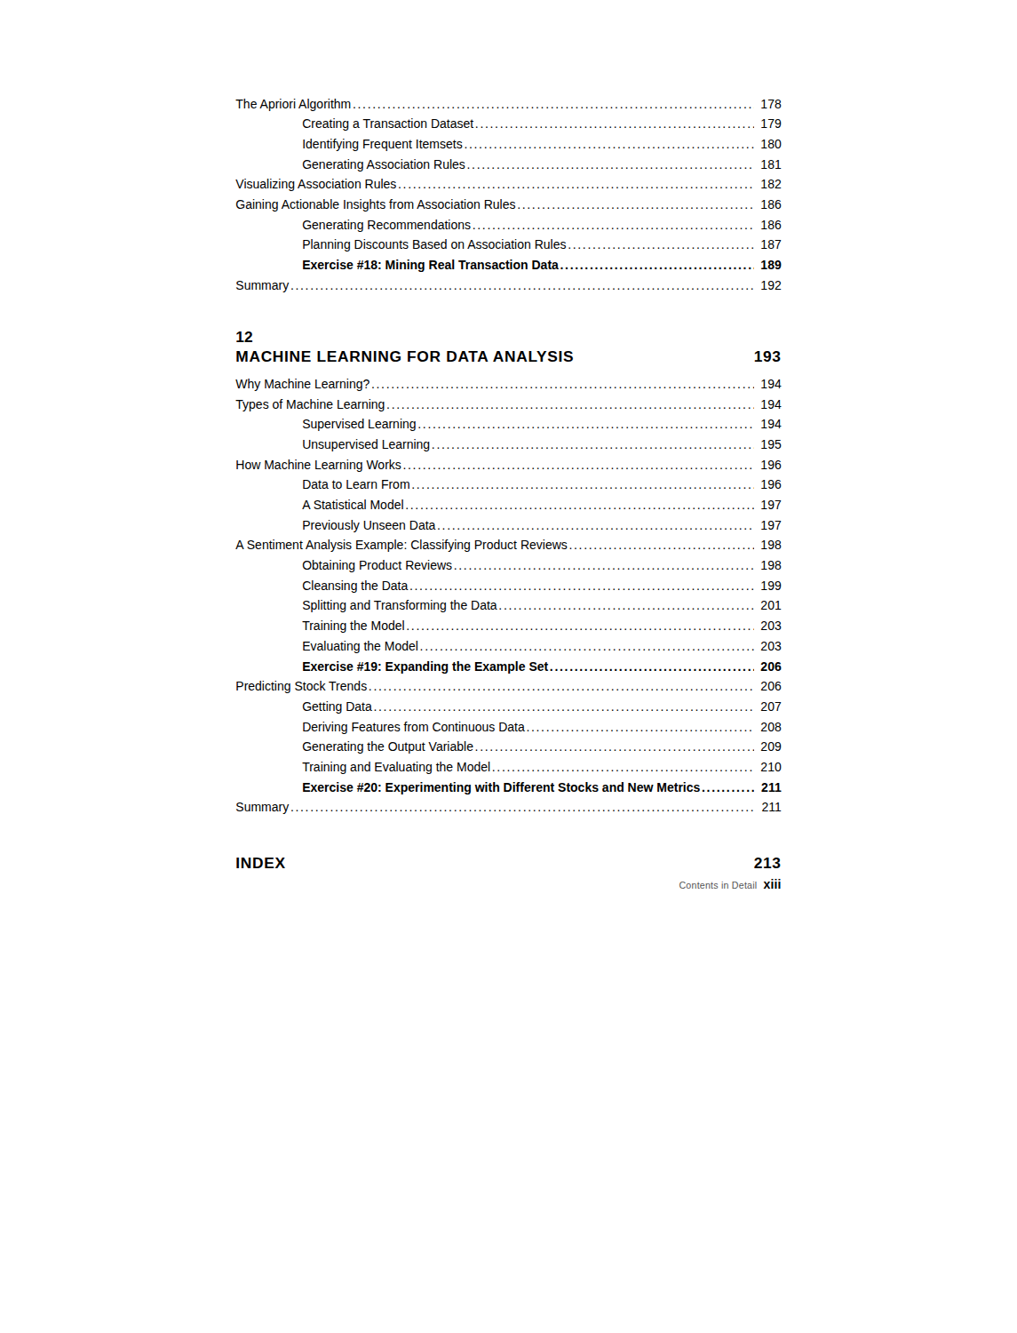The Apriori Algorithm........................................................................................................... 178
Creating a Transaction Dataset........................................................................................................... 179
Identifying Frequent Itemsets........................................................................................................... 180
Generating Association Rules........................................................................................................... 181
Visualizing Association Rules........................................................................................................... 182
Gaining Actionable Insights from Association Rules........................................................................................................... 186
Generating Recommendations........................................................................................................... 186
Planning Discounts Based on Association Rules........................................................................................................... 187
Exercise #18: Mining Real Transaction Data........................................................................................................... 189
Summary........................................................................................................... 192
12
MACHINE LEARNING FOR DATA ANALYSIS 193
Why Machine Learning?........................................................................................................... 194
Types of Machine Learning........................................................................................................... 194
Supervised Learning........................................................................................................... 194
Unsupervised Learning........................................................................................................... 195
How Machine Learning Works........................................................................................................... 196
Data to Learn From........................................................................................................... 196
A Statistical Model........................................................................................................... 197
Previously Unseen Data........................................................................................................... 197
A Sentiment Analysis Example: Classifying Product Reviews........................................................................................................... 198
Obtaining Product Reviews........................................................................................................... 198
Cleansing the Data........................................................................................................... 199
Splitting and Transforming the Data........................................................................................................... 201
Training the Model........................................................................................................... 203
Evaluating the Model........................................................................................................... 203
Exercise #19: Expanding the Example Set........................................................................................................... 206
Predicting Stock Trends........................................................................................................... 206
Getting Data........................................................................................................... 207
Deriving Features from Continuous Data........................................................................................................... 208
Generating the Output Variable........................................................................................................... 209
Training and Evaluating the Model........................................................................................................... 210
Exercise #20: Experimenting with Different Stocks and New Metrics........................................................................................................... 211
Summary........................................................................................................... 211
INDEX 213
Contents in Detail xiii